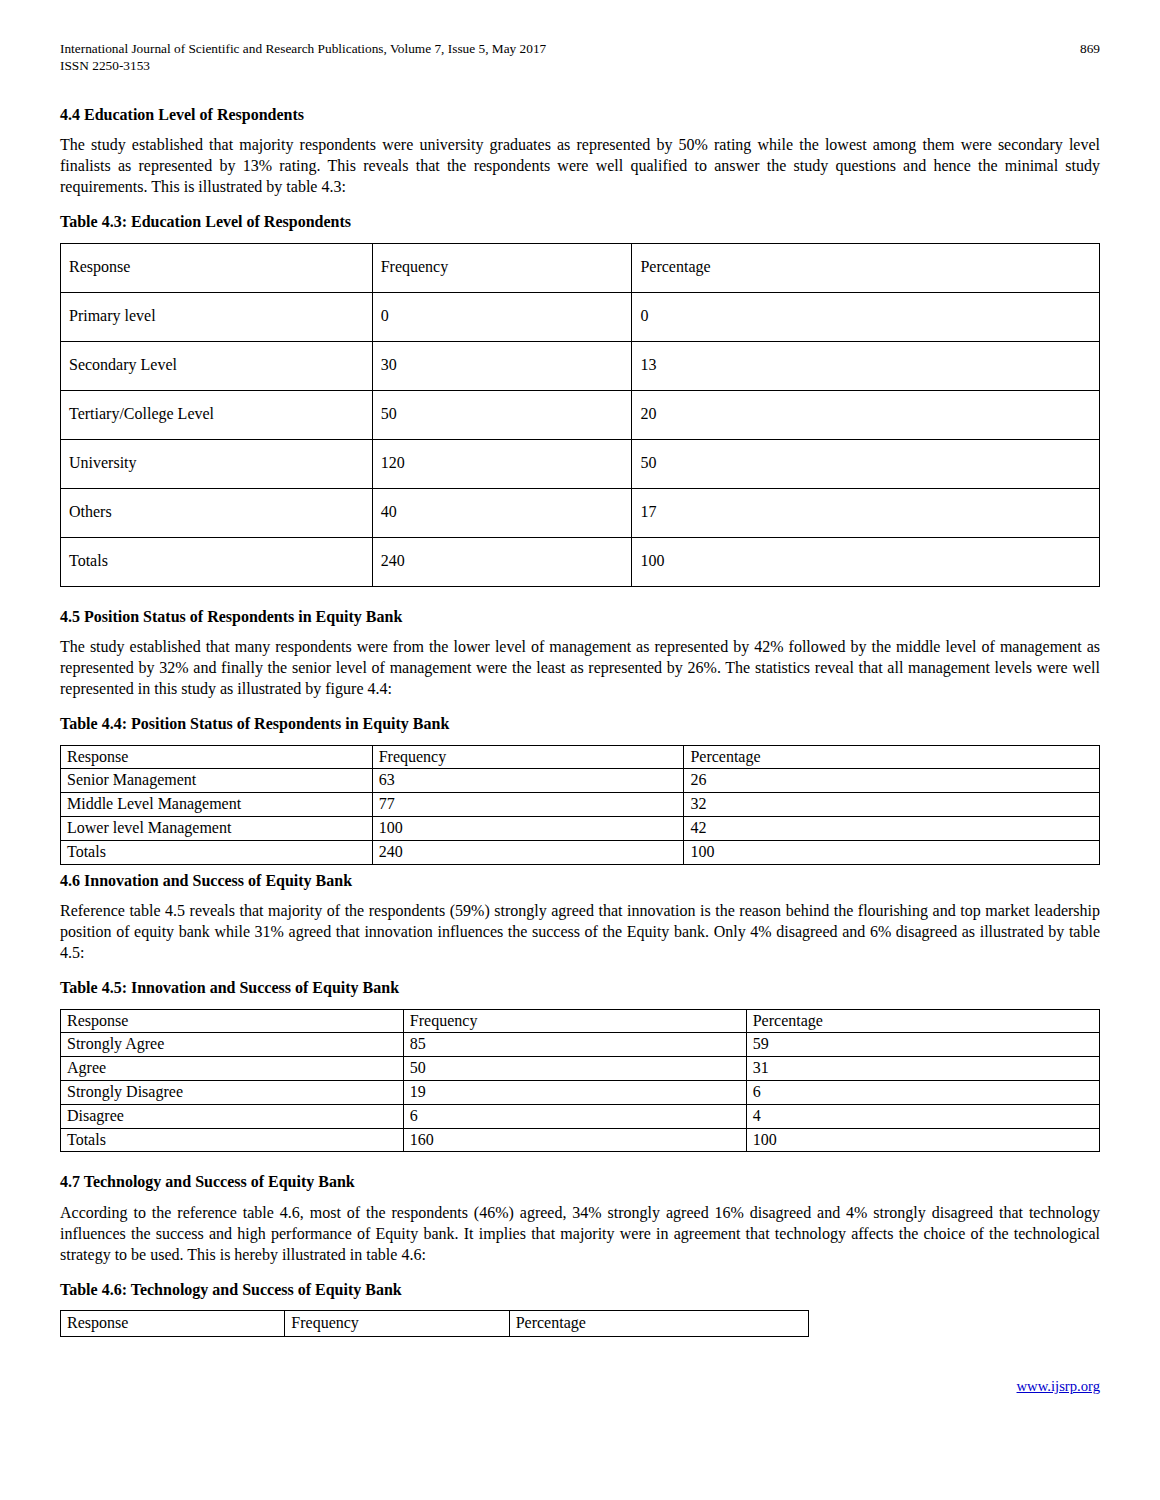International Journal of Scientific and Research Publications, Volume 7, Issue 5, May 2017
ISSN 2250-3153 869
4.4 Education Level of Respondents
The study established that majority respondents were university graduates as represented by 50% rating while the lowest among them were secondary level finalists as represented by 13% rating. This reveals that the respondents were well qualified to answer the study questions and hence the minimal study requirements. This is illustrated by table 4.3:
Table 4.3: Education Level of Respondents
| Response | Frequency | Percentage |
| Primary level | 0 | 0 |
| Secondary Level | 30 | 13 |
| Tertiary/College Level | 50 | 20 |
| University | 120 | 50 |
| Others | 40 | 17 |
| Totals | 240 | 100 |
4.5 Position Status of Respondents in Equity Bank
The study established that many respondents were from the lower level of management as represented by 42% followed by the middle level of management as represented by 32% and finally the senior level of management were the least as represented by 26%. The statistics reveal that all management levels were well represented in this study as illustrated by figure 4.4:
Table 4.4: Position Status of Respondents in Equity Bank
| Response | Frequency | Percentage |
| Senior Management | 63 | 26 |
| Middle Level Management | 77 | 32 |
| Lower level Management | 100 | 42 |
| Totals | 240 | 100 |
4.6 Innovation and Success of Equity Bank
Reference table 4.5 reveals that majority of the respondents (59%) strongly agreed that innovation is the reason behind the flourishing and top market leadership position of equity bank while 31% agreed that innovation influences the success of the Equity bank. Only 4% disagreed and 6% disagreed as illustrated by table 4.5:
Table 4.5: Innovation and Success of Equity Bank
| Response | Frequency | Percentage |
| Strongly Agree | 85 | 59 |
| Agree | 50 | 31 |
| Strongly Disagree | 19 | 6 |
| Disagree | 6 | 4 |
| Totals | 160 | 100 |
4.7 Technology and Success of Equity Bank
According to the reference table 4.6, most of the respondents (46%) agreed, 34% strongly agreed 16% disagreed and 4% strongly disagreed that technology influences the success and high performance of Equity bank. It implies that majority were in agreement that technology affects the choice of the technological strategy to be used. This is hereby illustrated in table 4.6:
Table 4.6: Technology and Success of Equity Bank
| Response | Frequency | Percentage |
www.ijsrp.org